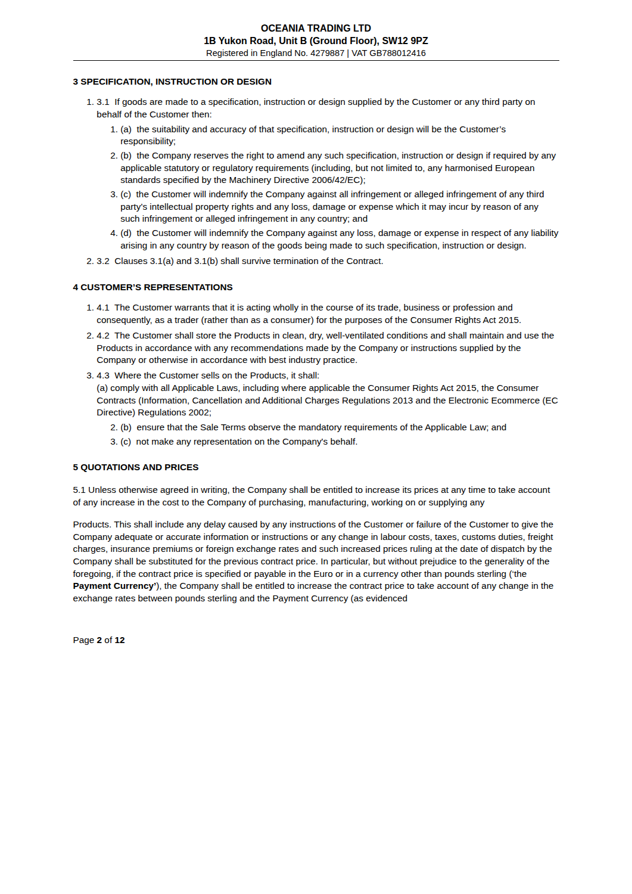OCEANIA TRADING LTD
1B Yukon Road, Unit B (Ground Floor), SW12 9PZ
Registered in England No. 4279887 | VAT GB788012416
3 SPECIFICATION, INSTRUCTION OR DESIGN
3.1 If goods are made to a specification, instruction or design supplied by the Customer or any third party on behalf of the Customer then:
(a) the suitability and accuracy of that specification, instruction or design will be the Customer’s responsibility;
(b) the Company reserves the right to amend any such specification, instruction or design if required by any applicable statutory or regulatory requirements (including, but not limited to, any harmonised European standards specified by the Machinery Directive 2006/42/EC);
(c) the Customer will indemnify the Company against all infringement or alleged infringement of any third party’s intellectual property rights and any loss, damage or expense which it may incur by reason of any such infringement or alleged infringement in any country; and
(d) the Customer will indemnify the Company against any loss, damage or expense in respect of any liability arising in any country by reason of the goods being made to such specification, instruction or design.
3.2 Clauses 3.1(a) and 3.1(b) shall survive termination of the Contract.
4 CUSTOMER’S REPRESENTATIONS
4.1 The Customer warrants that it is acting wholly in the course of its trade, business or profession and consequently, as a trader (rather than as a consumer) for the purposes of the Consumer Rights Act 2015.
4.2 The Customer shall store the Products in clean, dry, well-ventilated conditions and shall maintain and use the Products in accordance with any recommendations made by the Company or instructions supplied by the Company or otherwise in accordance with best industry practice.
4.3 Where the Customer sells on the Products, it shall:
(a) comply with all Applicable Laws, including where applicable the Consumer Rights Act 2015, the Consumer Contracts (Information, Cancellation and Additional Charges Regulations 2013 and the Electronic Ecommerce (EC Directive) Regulations 2002;
(b) ensure that the Sale Terms observe the mandatory requirements of the Applicable Law; and
(c) not make any representation on the Company's behalf.
5 QUOTATIONS AND PRICES
5.1 Unless otherwise agreed in writing, the Company shall be entitled to increase its prices at any time to take account of any increase in the cost to the Company of purchasing, manufacturing, working on or supplying any
Products. This shall include any delay caused by any instructions of the Customer or failure of the Customer to give the Company adequate or accurate information or instructions or any change in labour costs, taxes, customs duties, freight charges, insurance premiums or foreign exchange rates and such increased prices ruling at the date of dispatch by the Company shall be substituted for the previous contract price. In particular, but without prejudice to the generality of the foregoing, if the contract price is specified or payable in the Euro or in a currency other than pounds sterling (‘the Payment Currency’), the Company shall be entitled to increase the contract price to take account of any change in the exchange rates between pounds sterling and the Payment Currency (as evidenced
Page 2 of 12